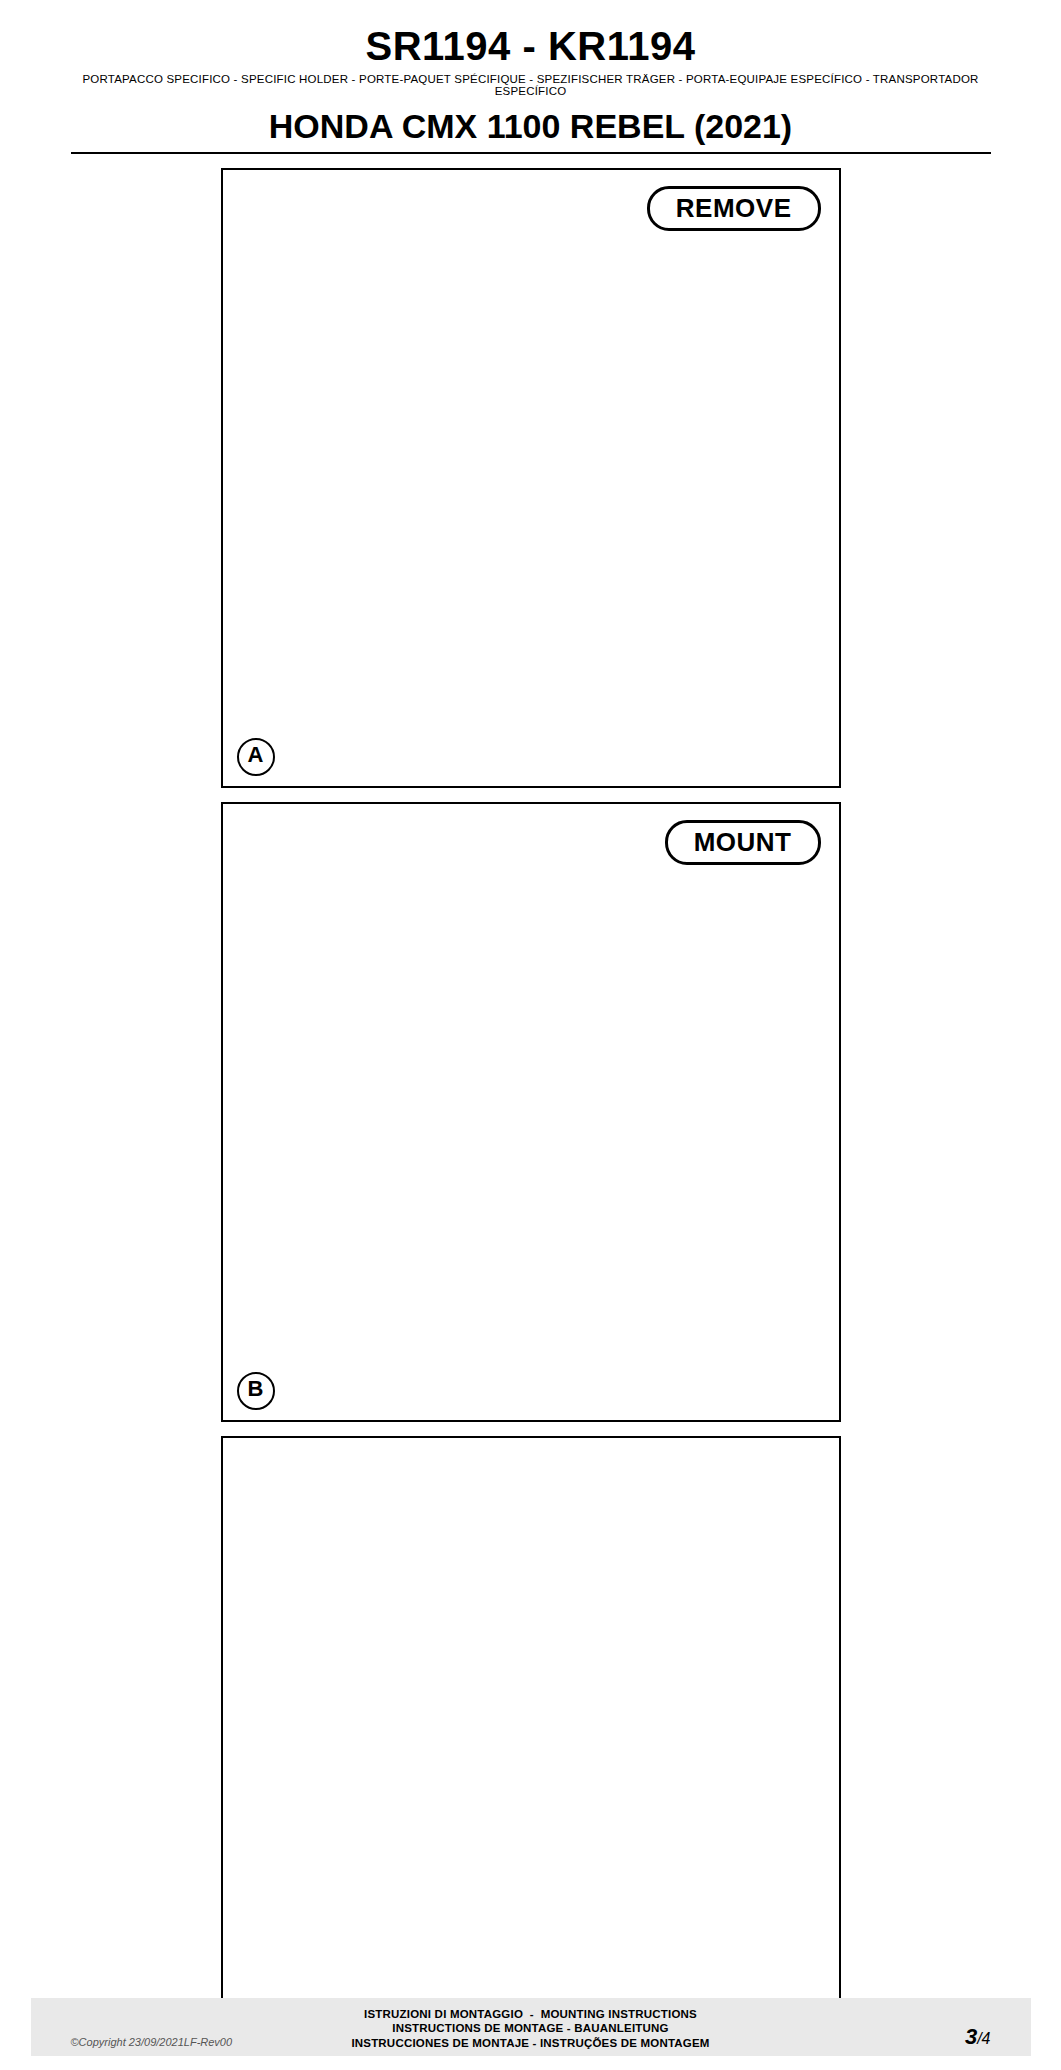SR1194 - KR1194
PORTAPACCO SPECIFICO - SPECIFIC HOLDER - PORTE-PAQUET SPÉCIFIQUE - SPEZIFISCHER TRÄGER - PORTA-EQUIPAJE ESPECÍFICO - TRANSPORTADOR ESPECÍFICO
HONDA CMX 1100 REBEL (2021)
REMOVE
A
MOUNT
B
C
©Copyright 23/09/2021LF-Rev00
ISTRUZIONI DI MONTAGGIO - MOUNTING INSTRUCTIONS
INSTRUCTIONS DE MONTAGE - BAUANLEITUNG
INSTRUCCIONES DE MONTAJE - INSTRUÇÕES DE MONTAGEM
3/4